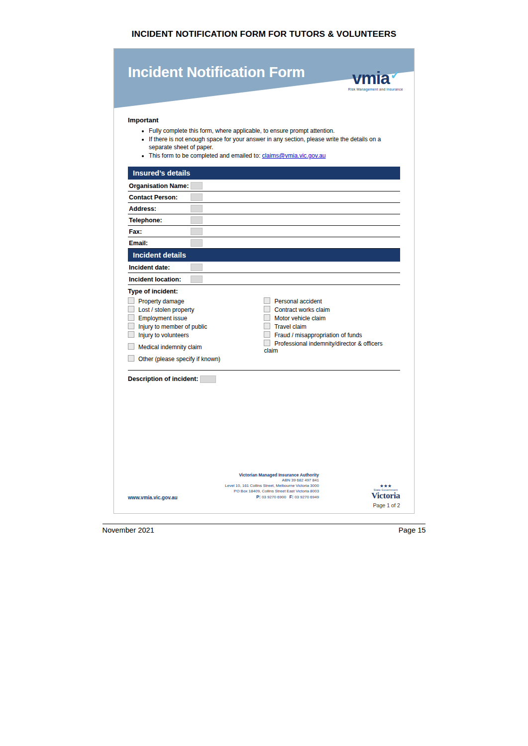INCIDENT NOTIFICATION FORM FOR TUTORS & VOLUNTEERS
Incident Notification Form
vmia✓
Risk Management and Insurance
Important
Fully complete this form, where applicable, to ensure prompt attention.
If there is not enough space for your answer in any section, please write the details on a separate sheet of paper.
This form to be completed and emailed to: claims@vmia.vic.gov.au
Insured’s details
| Organisation Name: | |
| Contact Person: | |
| Address: | |
| Telephone: | |
| Fax: | |
| Email: | |
Incident details
| Incident date: | |
| Incident location: | |
Type of incident:
| Property damage | Personal accident |
| Lost / stolen property | Contract works claim |
| Employment issue | Motor vehicle claim |
| Injury to member of public | Travel claim |
| Injury to volunteers | Fraud / misappropriation of funds |
| Medical indemnity claim | Professional indemnity/director & officers claim |
| Other (please specify if known) |
Description of incident:
www.vmia.vic.gov.au
Victorian Managed Insurance Authority
ABN 39 682 497 841
Level 10, 161 Collins Street, Melbourne Victoria 3000
PO Box 18409, Collins Street East Victoria 8003
P: 03 9270 6900 F: 03 9270 6949
★★★
State Government
Victoria
Page 1 of 2
November 2021
Page 15